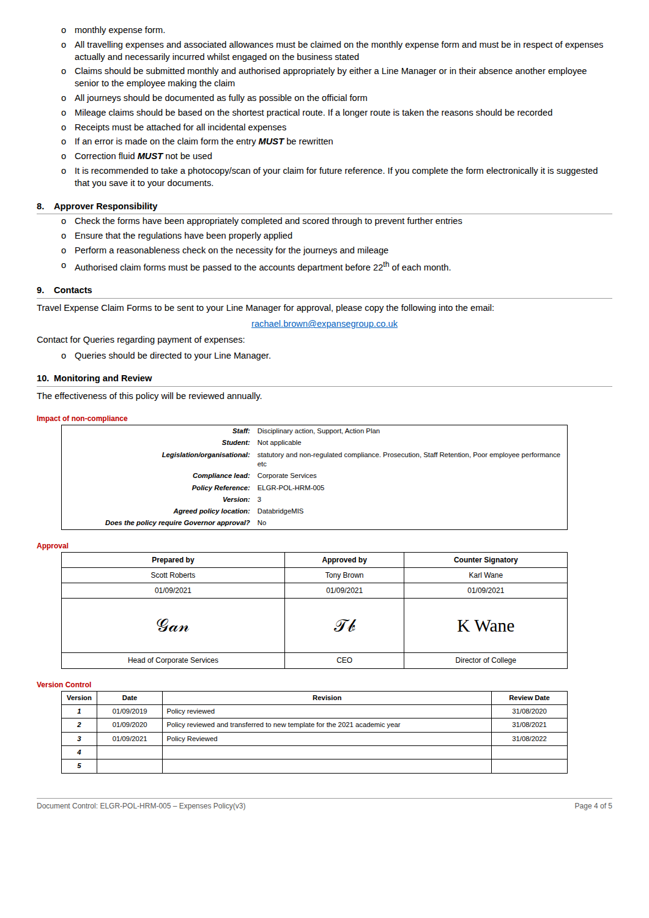monthly expense form.
All travelling expenses and associated allowances must be claimed on the monthly expense form and must be in respect of expenses actually and necessarily incurred whilst engaged on the business stated
Claims should be submitted monthly and authorised appropriately by either a Line Manager or in their absence another employee senior to the employee making the claim
All journeys should be documented as fully as possible on the official form
Mileage claims should be based on the shortest practical route. If a longer route is taken the reasons should be recorded
Receipts must be attached for all incidental expenses
If an error is made on the claim form the entry MUST be rewritten
Correction fluid MUST not be used
It is recommended to take a photocopy/scan of your claim for future reference. If you complete the form electronically it is suggested that you save it to your documents.
8. Approver Responsibility
Check the forms have been appropriately completed and scored through to prevent further entries
Ensure that the regulations have been properly applied
Perform a reasonableness check on the necessity for the journeys and mileage
Authorised claim forms must be passed to the accounts department before 22th of each month.
9. Contacts
Travel Expense Claim Forms to be sent to your Line Manager for approval, please copy the following into the email:
rachael.brown@expansegroup.co.uk
Contact for Queries regarding payment of expenses:
Queries should be directed to your Line Manager.
10. Monitoring and Review
The effectiveness of this policy will be reviewed annually.
Impact of non-compliance
| Staff: | Disciplinary action, Support, Action Plan |
| Student: | Not applicable |
| Legislation/organisational: | statutory and non-regulated compliance. Prosecution, Staff Retention, Poor employee performance etc |
| Compliance lead: | Corporate Services |
| Policy Reference: | ELGR-POL-HRM-005 |
| Version: | 3 |
| Agreed policy location: | DatabridgeMIS |
| Does the policy require Governor approval? | No |
Approval
| Prepared by | Approved by | Counter Signatory |
| Scott Roberts | Tony Brown | Karl Wane |
| 01/09/2021 | 01/09/2021 | 01/09/2021 |
| 𝒢𝒶𝓃 | 𝒯𝒷 | K Wane |
| Head of Corporate Services | CEO | Director of College |
Version Control
| Version | Date | Revision | Review Date |
| --- | --- | --- | --- |
| 1 | 01/09/2019 | Policy reviewed | 31/08/2020 |
| 2 | 01/09/2020 | Policy reviewed and transferred to new template for the 2021 academic year | 31/08/2021 |
| 3 | 01/09/2021 | Policy Reviewed | 31/08/2022 |
| 4 | | | |
| 5 | | | |
Document Control: ELGR-POL-HRM-005 – Expenses Policy(v3) Page 4 of 5